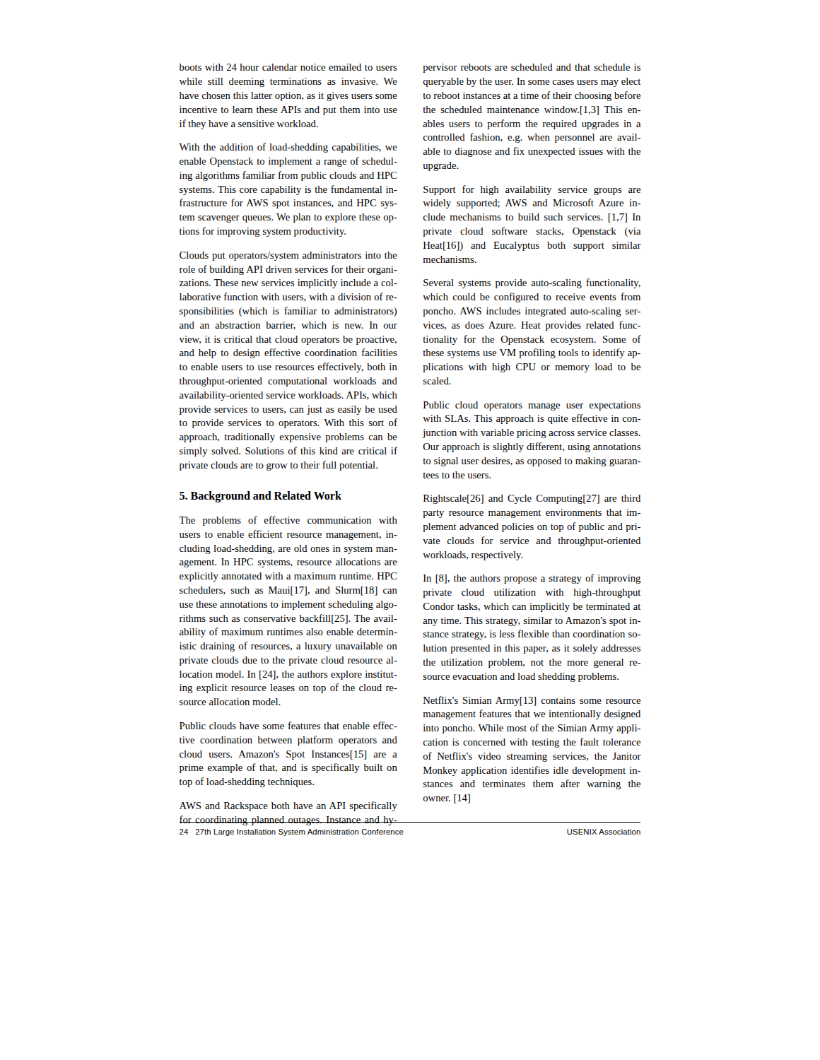boots with 24 hour calendar notice emailed to users while still deeming terminations as invasive. We have chosen this latter option, as it gives users some incentive to learn these APIs and put them into use if they have a sensitive workload.
With the addition of load-shedding capabilities, we enable Openstack to implement a range of scheduling algorithms familiar from public clouds and HPC systems. This core capability is the fundamental infrastructure for AWS spot instances, and HPC system scavenger queues. We plan to explore these options for improving system productivity.
Clouds put operators/system administrators into the role of building API driven services for their organizations. These new services implicitly include a collaborative function with users, with a division of responsibilities (which is familiar to administrators) and an abstraction barrier, which is new. In our view, it is critical that cloud operators be proactive, and help to design effective coordination facilities to enable users to use resources effectively, both in throughput-oriented computational workloads and availability-oriented service workloads. APIs, which provide services to users, can just as easily be used to provide services to operators. With this sort of approach, traditionally expensive problems can be simply solved. Solutions of this kind are critical if private clouds are to grow to their full potential.
5. Background and Related Work
The problems of effective communication with users to enable efficient resource management, including load-shedding, are old ones in system management. In HPC systems, resource allocations are explicitly annotated with a maximum runtime. HPC schedulers, such as Maui[17], and Slurm[18] can use these annotations to implement scheduling algorithms such as conservative backfill[25]. The availability of maximum runtimes also enable deterministic draining of resources, a luxury unavailable on private clouds due to the private cloud resource allocation model. In [24], the authors explore instituting explicit resource leases on top of the cloud resource allocation model.
Public clouds have some features that enable effective coordination between platform operators and cloud users. Amazon's Spot Instances[15] are a prime example of that, and is specifically built on top of load-shedding techniques.
AWS and Rackspace both have an API specifically for coordinating planned outages. Instance and hypervisor reboots are scheduled and that schedule is queryable by the user. In some cases users may elect to reboot instances at a time of their choosing before the scheduled maintenance window.[1,3] This enables users to perform the required upgrades in a controlled fashion, e.g. when personnel are available to diagnose and fix unexpected issues with the upgrade.
Support for high availability service groups are widely supported; AWS and Microsoft Azure include mechanisms to build such services. [1,7] In private cloud software stacks, Openstack (via Heat[16]) and Eucalyptus both support similar mechanisms.
Several systems provide auto-scaling functionality, which could be configured to receive events from poncho. AWS includes integrated auto-scaling services, as does Azure. Heat provides related functionality for the Openstack ecosystem. Some of these systems use VM profiling tools to identify applications with high CPU or memory load to be scaled.
Public cloud operators manage user expectations with SLAs. This approach is quite effective in conjunction with variable pricing across service classes. Our approach is slightly different, using annotations to signal user desires, as opposed to making guarantees to the users.
Rightscale[26] and Cycle Computing[27] are third party resource management environments that implement advanced policies on top of public and private clouds for service and throughput-oriented workloads, respectively.
In [8], the authors propose a strategy of improving private cloud utilization with high-throughput Condor tasks, which can implicitly be terminated at any time. This strategy, similar to Amazon's spot instance strategy, is less flexible than coordination solution presented in this paper, as it solely addresses the utilization problem, not the more general resource evacuation and load shedding problems.
Netflix's Simian Army[13] contains some resource management features that we intentionally designed into poncho. While most of the Simian Army application is concerned with testing the fault tolerance of Netflix's video streaming services, the Janitor Monkey application identifies idle development instances and terminates them after warning the owner. [14]
24 27th Large Installation System Administration Conference USENIX Association